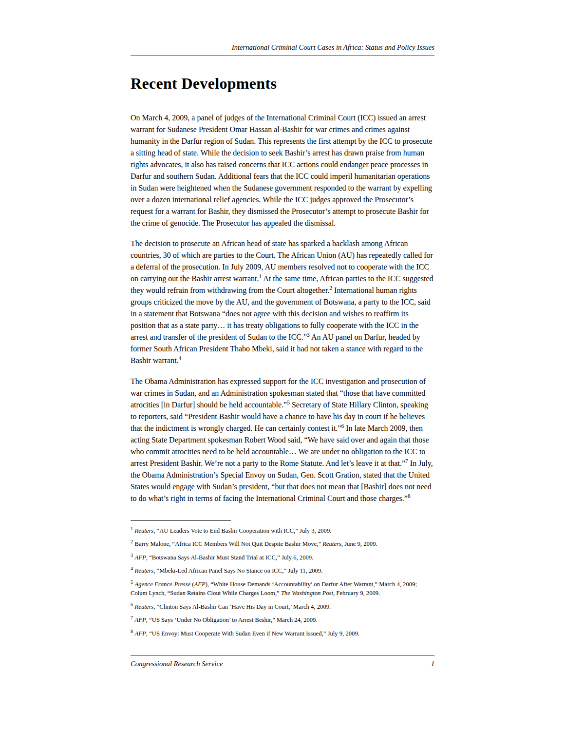International Criminal Court Cases in Africa: Status and Policy Issues
Recent Developments
On March 4, 2009, a panel of judges of the International Criminal Court (ICC) issued an arrest warrant for Sudanese President Omar Hassan al-Bashir for war crimes and crimes against humanity in the Darfur region of Sudan. This represents the first attempt by the ICC to prosecute a sitting head of state. While the decision to seek Bashir’s arrest has drawn praise from human rights advocates, it also has raised concerns that ICC actions could endanger peace processes in Darfur and southern Sudan. Additional fears that the ICC could imperil humanitarian operations in Sudan were heightened when the Sudanese government responded to the warrant by expelling over a dozen international relief agencies. While the ICC judges approved the Prosecutor’s request for a warrant for Bashir, they dismissed the Prosecutor’s attempt to prosecute Bashir for the crime of genocide. The Prosecutor has appealed the dismissal.
The decision to prosecute an African head of state has sparked a backlash among African countries, 30 of which are parties to the Court. The African Union (AU) has repeatedly called for a deferral of the prosecution. In July 2009, AU members resolved not to cooperate with the ICC on carrying out the Bashir arrest warrant.1 At the same time, African parties to the ICC suggested they would refrain from withdrawing from the Court altogether.2 International human rights groups criticized the move by the AU, and the government of Botswana, a party to the ICC, said in a statement that Botswana “does not agree with this decision and wishes to reaffirm its position that as a state party… it has treaty obligations to fully cooperate with the ICC in the arrest and transfer of the president of Sudan to the ICC.”3 An AU panel on Darfur, headed by former South African President Thabo Mbeki, said it had not taken a stance with regard to the Bashir warrant.4
The Obama Administration has expressed support for the ICC investigation and prosecution of war crimes in Sudan, and an Administration spokesman stated that “those that have committed atrocities [in Darfur] should be held accountable.”5 Secretary of State Hillary Clinton, speaking to reporters, said “President Bashir would have a chance to have his day in court if he believes that the indictment is wrongly charged. He can certainly contest it.”6 In late March 2009, then acting State Department spokesman Robert Wood said, “We have said over and again that those who commit atrocities need to be held accountable… We are under no obligation to the ICC to arrest President Bashir. We’re not a party to the Rome Statute. And let’s leave it at that.”7 In July, the Obama Administration’s Special Envoy on Sudan, Gen. Scott Gration, stated that the United States would engage with Sudan’s president, “but that does not mean that [Bashir] does not need to do what’s right in terms of facing the International Criminal Court and those charges.”8
1 Reuters, “AU Leaders Vote to End Bashir Cooperation with ICC,” July 3, 2009.
2 Barry Malone, “Africa ICC Members Will Not Quit Despite Bashir Move,” Reuters, June 9, 2009.
3 AFP, “Botswana Says Al-Bashir Must Stand Trial at ICC,” July 6, 2009.
4 Reuters, “Mbeki-Led African Panel Says No Stance on ICC,” July 11, 2009.
5 Agence France-Presse (AFP), “White House Demands ‘Accountability’ on Darfur After Warrant,” March 4, 2009; Colum Lynch, “Sudan Retains Clout While Charges Loom,” The Washington Post, February 9, 2009.
6 Reuters, “Clinton Says Al-Bashir Can ‘Have His Day in Court,’ March 4, 2009.
7 AFP, “US Says ‘Under No Obligation’ to Arrest Beshir,” March 24, 2009.
8 AFP, “US Envoy: Must Cooperate With Sudan Even if New Warrant Issued,” July 9, 2009.
Congressional Research Service 1